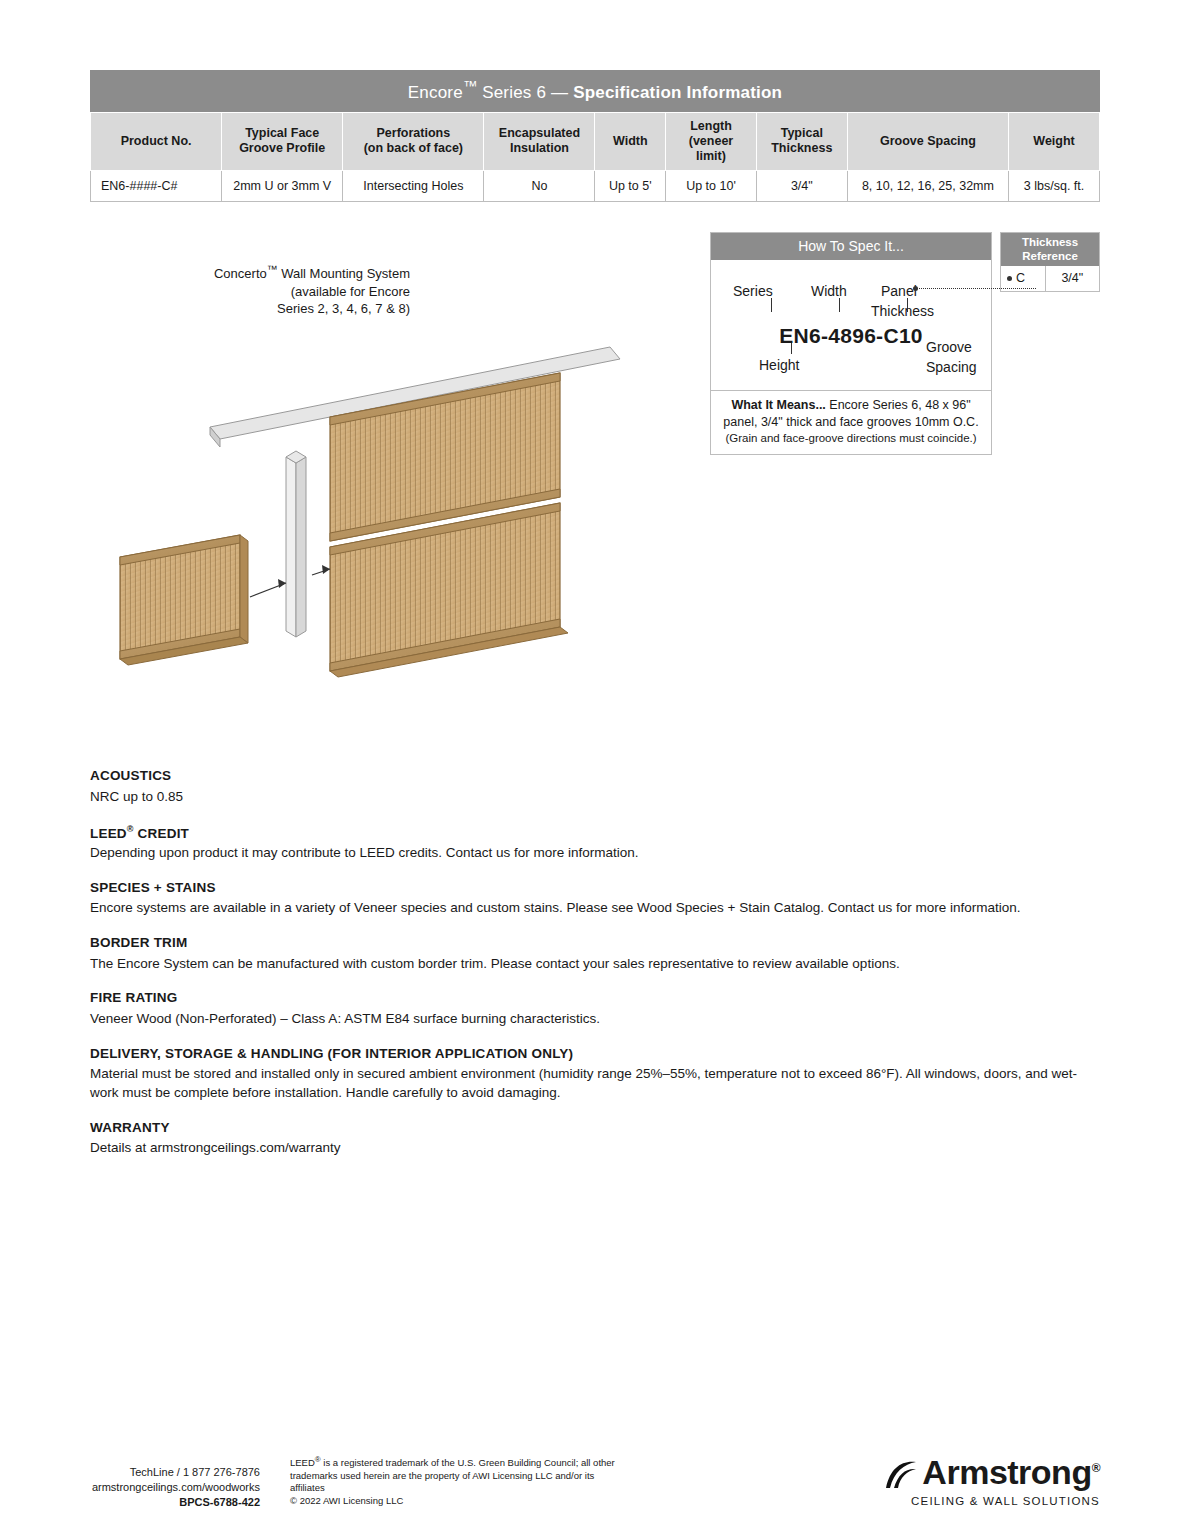Encore ™ Series 6 — Specification Information
| Product No. | Typical Face Groove Profile | Perforations (on back of face) | Encapsulated Insulation | Width | Length (veneer limit) | Typical Thickness | Groove Spacing | Weight |
| --- | --- | --- | --- | --- | --- | --- | --- | --- |
| EN6-####-C# | 2mm U or 3mm V | Intersecting Holes | No | Up to 5' | Up to 10' | 3/4" | 8, 10, 12, 16, 25, 32mm | 3 lbs/sq. ft. |
Concerto™ Wall Mounting System
(available for Encore
Series 2, 3, 4, 6, 7 & 8)
How To Spec It...
Series Width Panel Thickness Height Groove Spacing
EN6-4896-C10
What It Means... Encore Series 6, 48 x 96"
panel, 3/4" thick and face grooves 10mm O.C.
(Grain and face-groove directions must coincide.)
Thickness
Reference
| C | 3/4" |
ACOUSTICS
NRC up to 0.85
LEED® CREDIT
Depending upon product it may contribute to LEED credits. Contact us for more information.
SPECIES + STAINS
Encore systems are available in a variety of Veneer species and custom stains. Please see Wood Species + Stain Catalog. Contact us for more information.
BORDER TRIM
The Encore System can be manufactured with custom border trim. Please contact your sales representative to review available options.
FIRE RATING
Veneer Wood (Non-Perforated) – Class A: ASTM E84 surface burning characteristics.
DELIVERY, STORAGE & HANDLING (FOR INTERIOR APPLICATION ONLY)
Material must be stored and installed only in secured ambient environment (humidity range 25%–55%, temperature not to exceed 86°F). All windows, doors, and wet-work must be complete before installation. Handle carefully to avoid damaging.
WARRANTY
Details at armstrongceilings.com/warranty
TechLine / 1 877 276-7876
armstrongceilings.com/woodworks
BPCS-6788-422
LEED® is a registered trademark of the U.S. Green Building Council; all other trademarks used herein are the property of AWI Licensing LLC and/or its affiliates
© 2022 AWI Licensing LLC
Armstrong®
CEILING & WALL SOLUTIONS